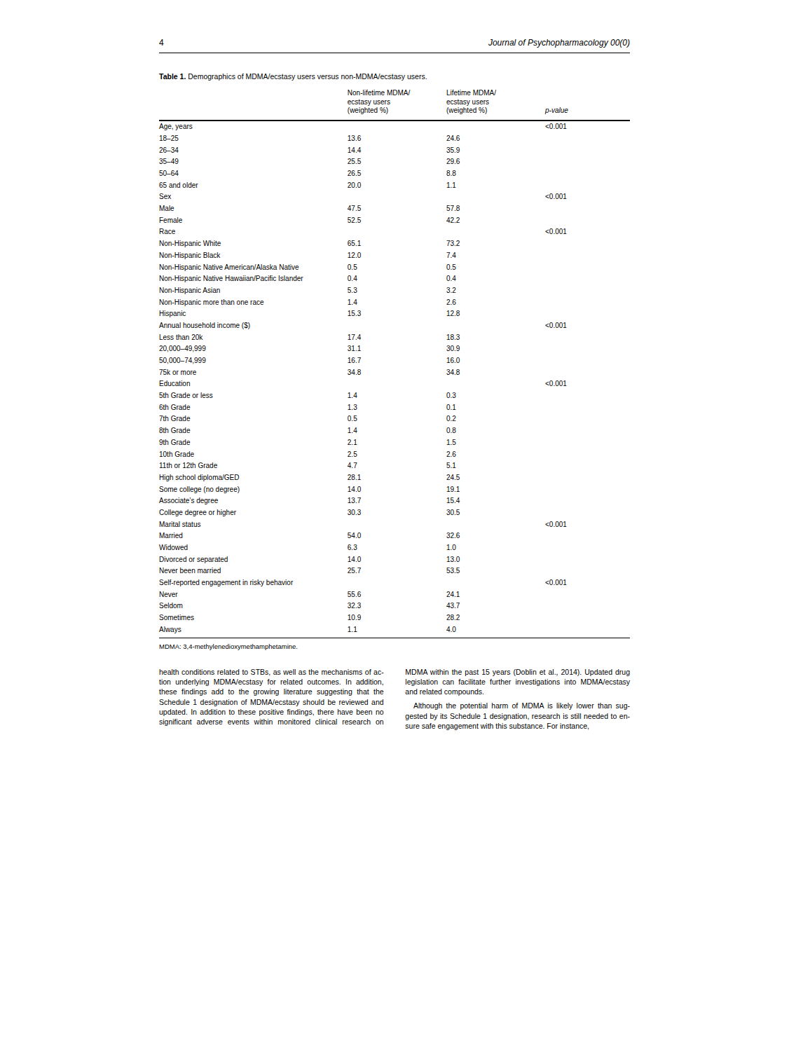4 Journal of Psychopharmacology 00(0)
Table 1. Demographics of MDMA/ecstasy users versus non-MDMA/ecstasy users.
| | Non-lifetime MDMA/ ecstasy users (weighted %) | Lifetime MDMA/ ecstasy users (weighted %) | p-value |
| --- | --- | --- | --- |
| Age, years | | | <0.001 |
| 18–25 | 13.6 | 24.6 | |
| 26–34 | 14.4 | 35.9 | |
| 35–49 | 25.5 | 29.6 | |
| 50–64 | 26.5 | 8.8 | |
| 65 and older | 20.0 | 1.1 | |
| Sex | | | <0.001 |
| Male | 47.5 | 57.8 | |
| Female | 52.5 | 42.2 | |
| Race | | | <0.001 |
| Non-Hispanic White | 65.1 | 73.2 | |
| Non-Hispanic Black | 12.0 | 7.4 | |
| Non-Hispanic Native American/Alaska Native | 0.5 | 0.5 | |
| Non-Hispanic Native Hawaiian/Pacific Islander | 0.4 | 0.4 | |
| Non-Hispanic Asian | 5.3 | 3.2 | |
| Non-Hispanic more than one race | 1.4 | 2.6 | |
| Hispanic | 15.3 | 12.8 | |
| Annual household income ($) | | | <0.001 |
| Less than 20k | 17.4 | 18.3 | |
| 20,000–49,999 | 31.1 | 30.9 | |
| 50,000–74,999 | 16.7 | 16.0 | |
| 75k or more | 34.8 | 34.8 | |
| Education | | | <0.001 |
| 5th Grade or less | 1.4 | 0.3 | |
| 6th Grade | 1.3 | 0.1 | |
| 7th Grade | 0.5 | 0.2 | |
| 8th Grade | 1.4 | 0.8 | |
| 9th Grade | 2.1 | 1.5 | |
| 10th Grade | 2.5 | 2.6 | |
| 11th or 12th Grade | 4.7 | 5.1 | |
| High school diploma/GED | 28.1 | 24.5 | |
| Some college (no degree) | 14.0 | 19.1 | |
| Associate’s degree | 13.7 | 15.4 | |
| College degree or higher | 30.3 | 30.5 | |
| Marital status | | | <0.001 |
| Married | 54.0 | 32.6 | |
| Widowed | 6.3 | 1.0 | |
| Divorced or separated | 14.0 | 13.0 | |
| Never been married | 25.7 | 53.5 | |
| Self-reported engagement in risky behavior | | | <0.001 |
| Never | 55.6 | 24.1 | |
| Seldom | 32.3 | 43.7 | |
| Sometimes | 10.9 | 28.2 | |
| Always | 1.1 | 4.0 | |
MDMA: 3,4-methylenedioxymethamphetamine.
health conditions related to STBs, as well as the mechanisms of action underlying MDMA/ecstasy for related outcomes. In addition, these findings add to the growing literature suggesting that the Schedule 1 designation of MDMA/ecstasy should be reviewed and updated. In addition to these positive findings, there have been no significant adverse events within monitored clinical research on MDMA within the past 15 years (Doblin et al., 2014). Updated drug legislation can facilitate further investigations into MDMA/ecstasy and related compounds.
Although the potential harm of MDMA is likely lower than suggested by its Schedule 1 designation, research is still needed to ensure safe engagement with this substance. For instance,